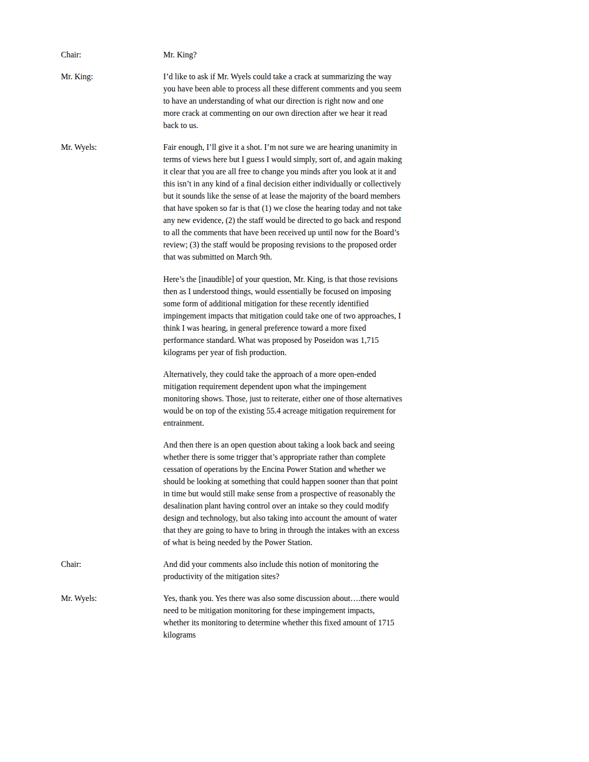Chair:
Mr. King?
Mr. King:
I’d like to ask if Mr. Wyels could take a crack at summarizing the way you have been able to process all these different comments and you seem to have an understanding of what our direction is right now and one more crack at commenting on our own direction after we hear it read back to us.
Mr. Wyels:
Fair enough, I’ll give it a shot. I’m not sure we are hearing unanimity in terms of views here but I guess I would simply, sort of, and again making it clear that you are all free to change you minds after you look at it and this isn’t in any kind of a final decision either individually or collectively but it sounds like the sense of at lease the majority of the board members that have spoken so far is that (1) we close the hearing today and not take any new evidence, (2) the staff would be directed to go back and respond to all the comments that have been received up until now for the Board’s review; (3) the staff would be proposing revisions to the proposed order that was submitted on March 9th.
Here’s the [inaudible] of your question, Mr. King, is that those revisions then as I understood things, would essentially be focused on imposing some form of additional mitigation for these recently identified impingement impacts that mitigation could take one of two approaches, I think I was hearing, in general preference toward a more fixed performance standard. What was proposed by Poseidon was 1,715 kilograms per year of fish production.
Alternatively, they could take the approach of a more open-ended mitigation requirement dependent upon what the impingement monitoring shows. Those, just to reiterate, either one of those alternatives would be on top of the existing 55.4 acreage mitigation requirement for entrainment.
And then there is an open question about taking a look back and seeing whether there is some trigger that’s appropriate rather than complete cessation of operations by the Encina Power Station and whether we should be looking at something that could happen sooner than that point in time but would still make sense from a prospective of reasonably the desalination plant having control over an intake so they could modify design and technology, but also taking into account the amount of water that they are going to have to bring in through the intakes with an excess of what is being needed by the Power Station.
Chair:
And did your comments also include this notion of monitoring the productivity of the mitigation sites?
Mr. Wyels:
Yes, thank you. Yes there was also some discussion about….there would need to be mitigation monitoring for these impingement impacts, whether its monitoring to determine whether this fixed amount of 1715 kilograms